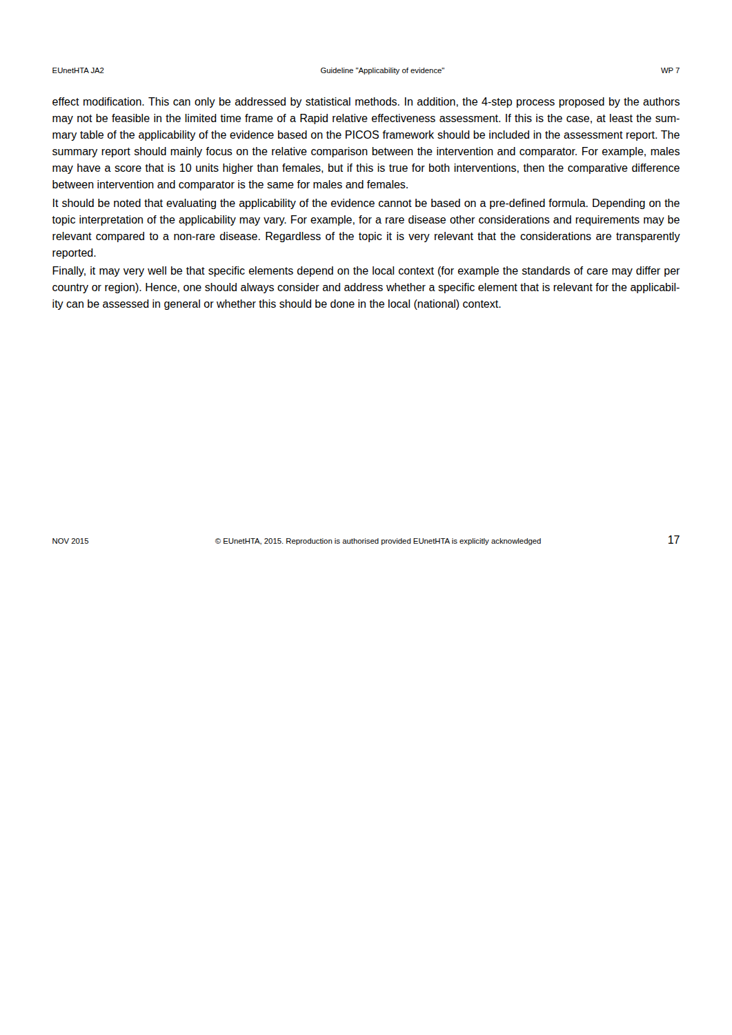EUnetHTA JA2 Guideline "Applicability of evidence" WP 7
effect modification. This can only be addressed by statistical methods. In addition, the 4-step process proposed by the authors may not be feasible in the limited time frame of a Rapid relative effectiveness assessment. If this is the case, at least the summary table of the applicability of the evidence based on the PICOS framework should be included in the assessment report. The summary report should mainly focus on the relative comparison between the intervention and comparator. For example, males may have a score that is 10 units higher than females, but if this is true for both interventions, then the comparative difference between intervention and comparator is the same for males and females.
It should be noted that evaluating the applicability of the evidence cannot be based on a pre-defined formula. Depending on the topic interpretation of the applicability may vary. For example, for a rare disease other considerations and requirements may be relevant compared to a non-rare disease. Regardless of the topic it is very relevant that the considerations are transparently reported.
Finally, it may very well be that specific elements depend on the local context (for example the standards of care may differ per country or region). Hence, one should always consider and address whether a specific element that is relevant for the applicability can be assessed in general or whether this should be done in the local (national) context.
NOV 2015 © EUnetHTA, 2015. Reproduction is authorised provided EUnetHTA is explicitly acknowledged 17